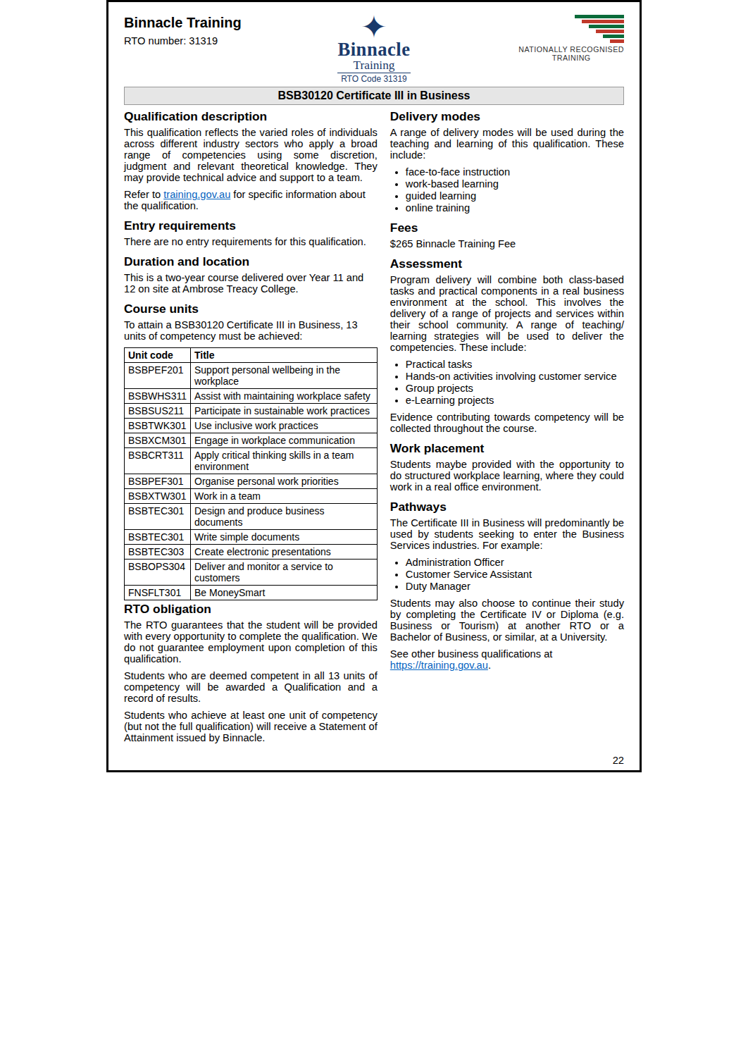Binnacle Training
RTO number: 31319
✦
Binnacle
Training
RTO Code 31319
NATIONALLY RECOGNISED
TRAINING
BSB30120 Certificate III in Business
Qualification description
This qualification reflects the varied roles of individuals across different industry sectors who apply a broad range of competencies using some discretion, judgment and relevant theoretical knowledge. They may provide technical advice and support to a team.
Refer to training.gov.au for specific information about the qualification.
Entry requirements
There are no entry requirements for this qualification.
Duration and location
This is a two-year course delivered over Year 11 and 12 on site at Ambrose Treacy College.
Course units
To attain a BSB30120 Certificate III in Business, 13 units of competency must be achieved:
| Unit code | Title |
| --- | --- |
| BSBPEF201 | Support personal wellbeing in the workplace |
| BSBWHS311 | Assist with maintaining workplace safety |
| BSBSUS211 | Participate in sustainable work practices |
| BSBTWK301 | Use inclusive work practices |
| BSBXCM301 | Engage in workplace communication |
| BSBCRT311 | Apply critical thinking skills in a team environment |
| BSBPEF301 | Organise personal work priorities |
| BSBXTW301 | Work in a team |
| BSBTEC301 | Design and produce business documents |
| BSBTEC301 | Write simple documents |
| BSBTEC303 | Create electronic presentations |
| BSBOPS304 | Deliver and monitor a service to customers |
| FNSFLT301 | Be MoneySmart |
RTO obligation
The RTO guarantees that the student will be provided with every opportunity to complete the qualification. We do not guarantee employment upon completion of this qualification.
Students who are deemed competent in all 13 units of competency will be awarded a Qualification and a record of results.
Students who achieve at least one unit of competency (but not the full qualification) will receive a Statement of Attainment issued by Binnacle.
Delivery modes
A range of delivery modes will be used during the teaching and learning of this qualification. These include:
face-to-face instruction
work-based learning
guided learning
online training
Fees
$265 Binnacle Training Fee
Assessment
Program delivery will combine both class-based tasks and practical components in a real business environment at the school. This involves the delivery of a range of projects and services within their school community. A range of teaching/ learning strategies will be used to deliver the competencies. These include:
Practical tasks
Hands-on activities involving customer service
Group projects
e-Learning projects
Evidence contributing towards competency will be collected throughout the course.
Work placement
Students maybe provided with the opportunity to do structured workplace learning, where they could work in a real office environment.
Pathways
The Certificate III in Business will predominantly be used by students seeking to enter the Business Services industries. For example:
Administration Officer
Customer Service Assistant
Duty Manager
Students may also choose to continue their study by completing the Certificate IV or Diploma (e.g. Business or Tourism) at another RTO or a Bachelor of Business, or similar, at a University.
See other business qualifications at https://training.gov.au.
22